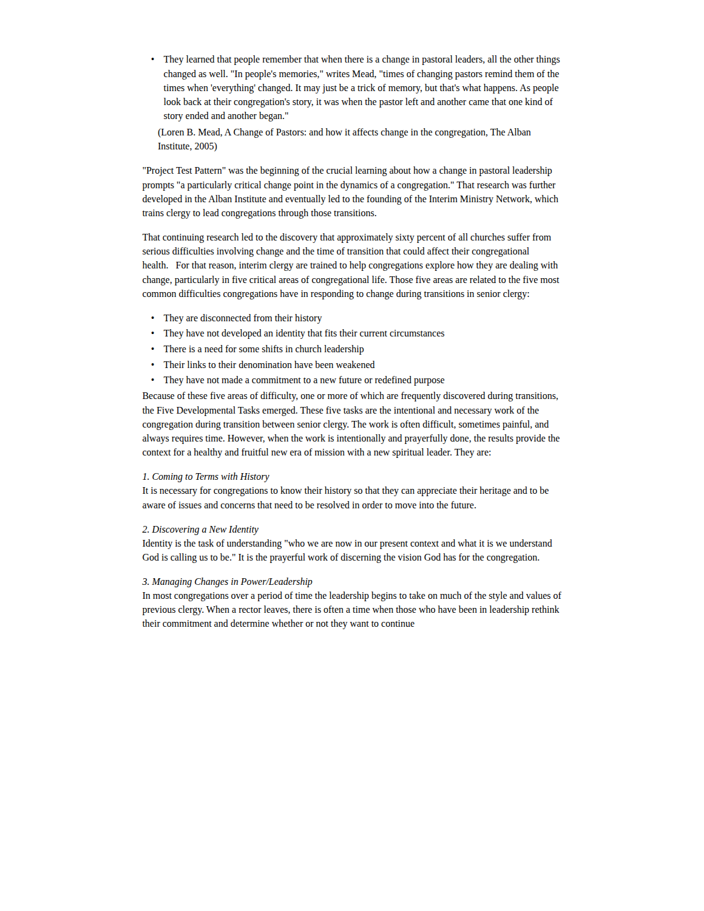They learned that people remember that when there is a change in pastoral leaders, all the other things changed as well. "In people's memories," writes Mead, "times of changing pastors remind them of the times when 'everything' changed. It may just be a trick of memory, but that's what happens. As people look back at their congregation's story, it was when the pastor left and another came that one kind of story ended and another began."
(Loren B. Mead, A Change of Pastors: and how it affects change in the congregation, The Alban Institute, 2005)
"Project Test Pattern" was the beginning of the crucial learning about how a change in pastoral leadership prompts "a particularly critical change point in the dynamics of a congregation." That research was further developed in the Alban Institute and eventually led to the founding of the Interim Ministry Network, which trains clergy to lead congregations through those transitions.
That continuing research led to the discovery that approximately sixty percent of all churches suffer from serious difficulties involving change and the time of transition that could affect their congregational health. For that reason, interim clergy are trained to help congregations explore how they are dealing with change, particularly in five critical areas of congregational life. Those five areas are related to the five most common difficulties congregations have in responding to change during transitions in senior clergy:
They are disconnected from their history
They have not developed an identity that fits their current circumstances
There is a need for some shifts in church leadership
Their links to their denomination have been weakened
They have not made a commitment to a new future or redefined purpose
Because of these five areas of difficulty, one or more of which are frequently discovered during transitions, the Five Developmental Tasks emerged. These five tasks are the intentional and necessary work of the congregation during transition between senior clergy. The work is often difficult, sometimes painful, and always requires time. However, when the work is intentionally and prayerfully done, the results provide the context for a healthy and fruitful new era of mission with a new spiritual leader. They are:
1. Coming to Terms with History
It is necessary for congregations to know their history so that they can appreciate their heritage and to be aware of issues and concerns that need to be resolved in order to move into the future.
2. Discovering a New Identity
Identity is the task of understanding "who we are now in our present context and what it is we understand God is calling us to be." It is the prayerful work of discerning the vision God has for the congregation.
3. Managing Changes in Power/Leadership
In most congregations over a period of time the leadership begins to take on much of the style and values of previous clergy. When a rector leaves, there is often a time when those who have been in leadership rethink their commitment and determine whether or not they want to continue